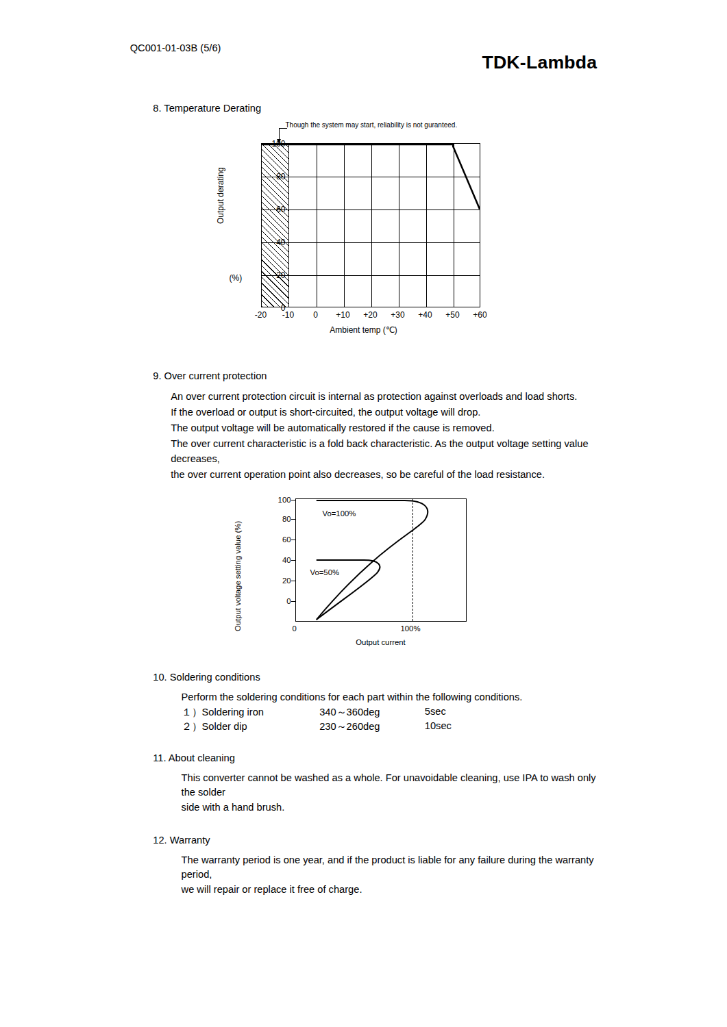QC001-01-03B (5/6)
TDK-Lambda
8. Temperature Derating
Though the system may start, reliability is not guranteed.
Output derating
(%)
100
80
60
40
20
0
-20
-10
0
+10
+20
+30
+40
+50
+60
Ambient temp (℃)
9. Over current protection
An over current protection circuit is internal as protection against overloads and load shorts.
If the overload or output is short-circuited, the output voltage will drop.
The output voltage will be automatically restored if the cause is removed.
The over current characteristic is a fold back characteristic. As the output voltage setting value decreases,
the over current operation point also decreases, so be careful of the load resistance.
Output voltage setting value (%)
100
80
60
40
20
0
Vo=100%
Vo=50%
0
100%
Output current
10. Soldering conditions
Perform the soldering conditions for each part within the following conditions.
| １）Soldering iron | 340～360deg | 5sec |
| ２）Solder dip | 230～260deg | 10sec |
11. About cleaning
This converter cannot be washed as a whole. For unavoidable cleaning, use IPA to wash only the solder
side with a hand brush.
12. Warranty
The warranty period is one year, and if the product is liable for any failure during the warranty period,
we will repair or replace it free of charge.